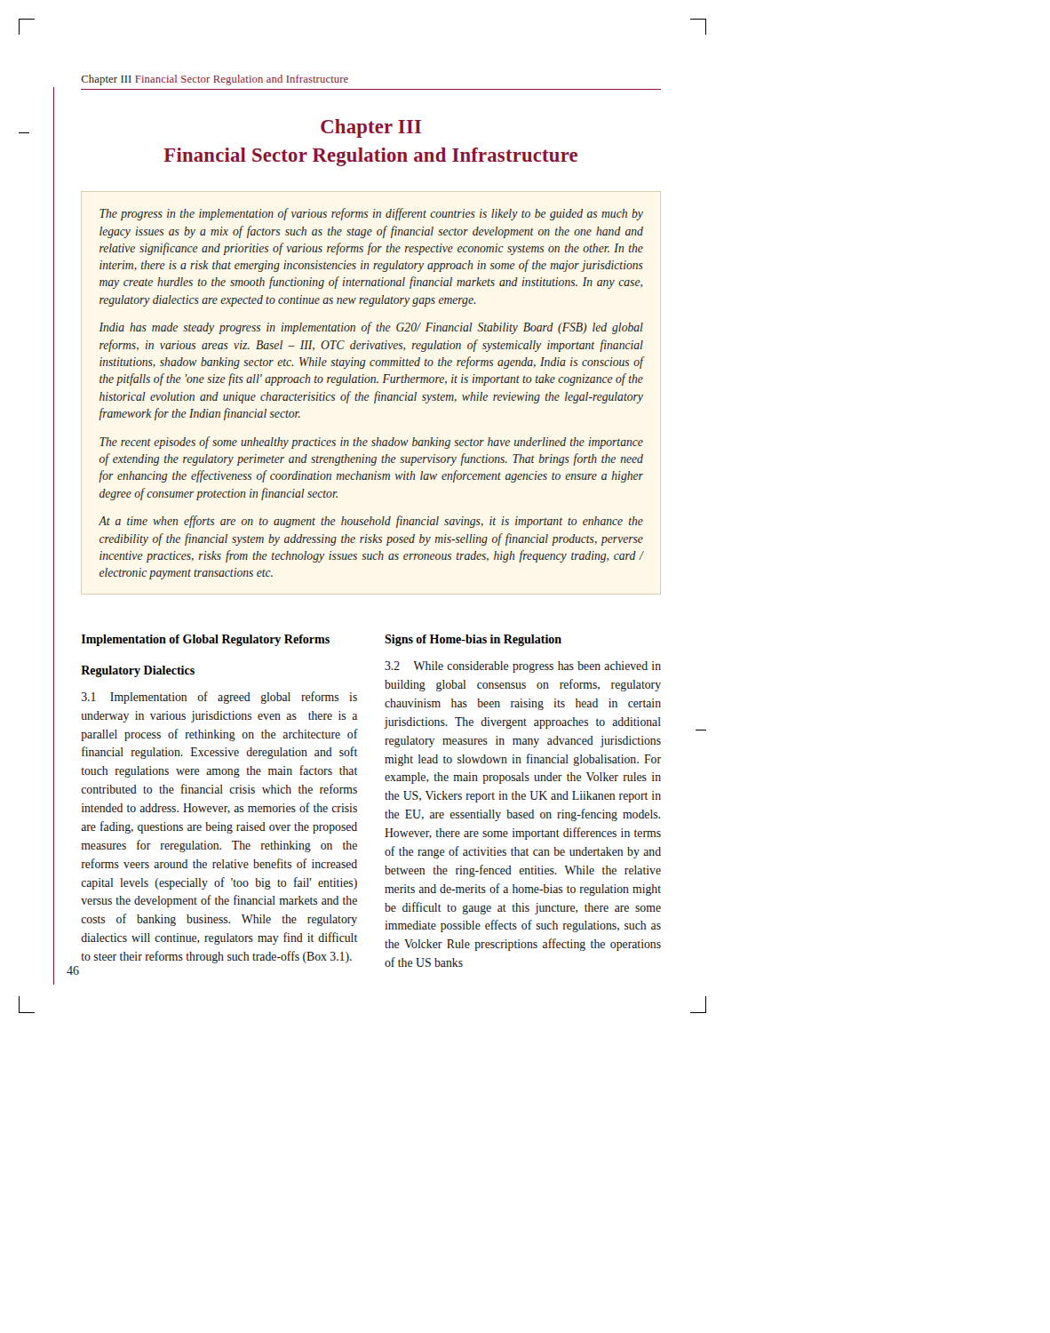Chapter III Financial Sector Regulation and Infrastructure
Chapter III
Financial Sector Regulation and Infrastructure
The progress in the implementation of various reforms in different countries is likely to be guided as much by legacy issues as by a mix of factors such as the stage of financial sector development on the one hand and relative significance and priorities of various reforms for the respective economic systems on the other. In the interim, there is a risk that emerging inconsistencies in regulatory approach in some of the major jurisdictions may create hurdles to the smooth functioning of international financial markets and institutions. In any case, regulatory dialectics are expected to continue as new regulatory gaps emerge.
India has made steady progress in implementation of the G20/ Financial Stability Board (FSB) led global reforms, in various areas viz. Basel – III, OTC derivatives, regulation of systemically important financial institutions, shadow banking sector etc. While staying committed to the reforms agenda, India is conscious of the pitfalls of the 'one size fits all' approach to regulation. Furthermore, it is important to take cognizance of the historical evolution and unique characterisitics of the financial system, while reviewing the legal-regulatory framework for the Indian financial sector.
The recent episodes of some unhealthy practices in the shadow banking sector have underlined the importance of extending the regulatory perimeter and strengthening the supervisory functions. That brings forth the need for enhancing the effectiveness of coordination mechanism with law enforcement agencies to ensure a higher degree of consumer protection in financial sector.
At a time when efforts are on to augment the household financial savings, it is important to enhance the credibility of the financial system by addressing the risks posed by mis-selling of financial products, perverse incentive practices, risks from the technology issues such as erroneous trades, high frequency trading, card / electronic payment transactions etc.
Implementation of Global Regulatory Reforms
Regulatory Dialectics
3.1 Implementation of agreed global reforms is underway in various jurisdictions even as there is a parallel process of rethinking on the architecture of financial regulation. Excessive deregulation and soft touch regulations were among the main factors that contributed to the financial crisis which the reforms intended to address. However, as memories of the crisis are fading, questions are being raised over the proposed measures for reregulation. The rethinking on the reforms veers around the relative benefits of increased capital levels (especially of 'too big to fail' entities) versus the development of the financial markets and the costs of banking business. While the regulatory dialectics will continue, regulators may find it difficult to steer their reforms through such trade-offs (Box 3.1).
Signs of Home-bias in Regulation
3.2 While considerable progress has been achieved in building global consensus on reforms, regulatory chauvinism has been raising its head in certain jurisdictions. The divergent approaches to additional regulatory measures in many advanced jurisdictions might lead to slowdown in financial globalisation. For example, the main proposals under the Volker rules in the US, Vickers report in the UK and Liikanen report in the EU, are essentially based on ring-fencing models. However, there are some important differences in terms of the range of activities that can be undertaken by and between the ring-fenced entities. While the relative merits and de-merits of a home-bias to regulation might be difficult to gauge at this juncture, there are some immediate possible effects of such regulations, such as the Volcker Rule prescriptions affecting the operations of the US banks
46